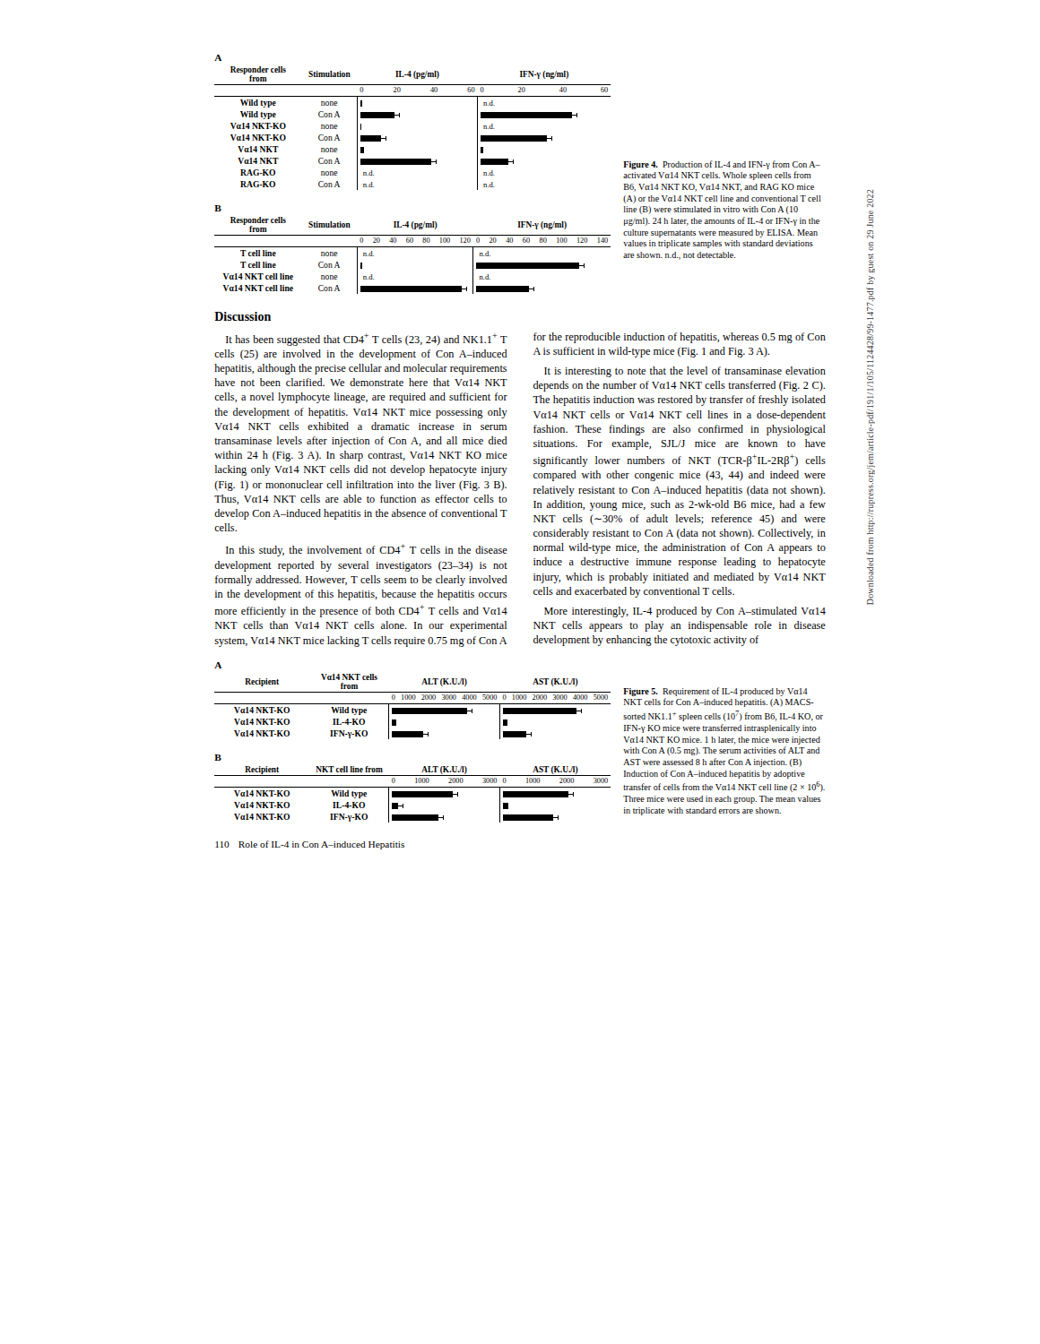Downloaded from http://rupress.org/jem/article-pdf/191/1/105/1124428/99-1477.pdf by guest on 29 June 2022
A
| Responder cells from | Stimulation | IL-4 (pg/ml) | IFN-γ (ng/ml) |
| --- | --- | --- | --- |
| | | 0 20 40 60 | 0 20 40 60 |
| Wild type | none | | n.d. |
| Wild type | Con A | | |
| Vα14 NKT-KO | none | | n.d. |
| Vα14 NKT-KO | Con A | | |
| Vα14 NKT | none | | |
| Vα14 NKT | Con A | | |
| RAG-KO | none | n.d. | n.d. |
| RAG-KO | Con A | n.d. | n.d. |
B
| Responder cells from | Stimulation | IL-4 (pg/ml) | IFN-γ (ng/ml) |
| --- | --- | --- | --- |
| | | 0 20 40 60 80 100 120 | 0 20 40 60 80 100 120 140 |
| T cell line | none | n.d. | n.d. |
| T cell line | Con A | | |
| Vα14 NKT cell line | none | n.d. | n.d. |
| Vα14 NKT cell line | Con A | | |
Figure 4. Production of IL-4 and IFN-γ from Con A–activated Vα14 NKT cells. Whole spleen cells from B6, Vα14 NKT KO, Vα14 NKT, and RAG KO mice (A) or the Vα14 NKT cell line and conventional T cell line (B) were stimulated in vitro with Con A (10 μg/ml). 24 h later, the amounts of IL-4 or IFN-γ in the culture supernatants were measured by ELISA. Mean values in triplicate samples with standard deviations are shown. n.d., not detectable.
Discussion
It has been suggested that CD4+ T cells (23, 24) and NK1.1+ T cells (25) are involved in the development of Con A–induced hepatitis, although the precise cellular and molecular requirements have not been clarified. We demonstrate here that Vα14 NKT cells, a novel lymphocyte lineage, are required and sufficient for the development of hepatitis. Vα14 NKT mice possessing only Vα14 NKT cells exhibited a dramatic increase in serum transaminase levels after injection of Con A, and all mice died within 24 h (Fig. 3 A). In sharp contrast, Vα14 NKT KO mice lacking only Vα14 NKT cells did not develop hepatocyte injury (Fig. 1) or mononuclear cell infiltration into the liver (Fig. 3 B). Thus, Vα14 NKT cells are able to function as effector cells to develop Con A–induced hepatitis in the absence of conventional T cells.
In this study, the involvement of CD4+ T cells in the disease development reported by several investigators (23–34) is not formally addressed. However, T cells seem to be clearly involved in the development of this hepatitis, because the hepatitis occurs more efficiently in the presence of both CD4+ T cells and Vα14 NKT cells than Vα14 NKT cells alone. In our experimental system, Vα14 NKT mice lacking T cells require 0.75 mg of Con A for the reproducible induction of hepatitis, whereas 0.5 mg of Con A is sufficient in wild-type mice (Fig. 1 and Fig. 3 A).
It is interesting to note that the level of transaminase elevation depends on the number of Vα14 NKT cells transferred (Fig. 2 C). The hepatitis induction was restored by transfer of freshly isolated Vα14 NKT cells or Vα14 NKT cell lines in a dose-dependent fashion. These findings are also confirmed in physiological situations. For example, SJL/J mice are known to have significantly lower numbers of NKT (TCR-β+IL-2Rβ+) cells compared with other congenic mice (43, 44) and indeed were relatively resistant to Con A–induced hepatitis (data not shown). In addition, young mice, such as 2-wk-old B6 mice, had a few NKT cells (∼30% of adult levels; reference 45) and were considerably resistant to Con A (data not shown). Collectively, in normal wild-type mice, the administration of Con A appears to induce a destructive immune response leading to hepatocyte injury, which is probably initiated and mediated by Vα14 NKT cells and exacerbated by conventional T cells.
More interestingly, IL-4 produced by Con A–stimulated Vα14 NKT cells appears to play an indispensable role in disease development by enhancing the cytotoxic activity of
A
| Recipient | Vα14 NKT cells from | ALT (K.U./l) | AST (K.U./l) |
| --- | --- | --- | --- |
| | | 0 1000 2000 3000 4000 5000 | 0 1000 2000 3000 4000 5000 |
| Vα14 NKT-KO | Wild type | | |
| Vα14 NKT-KO | IL-4-KO | | |
| Vα14 NKT-KO | IFN-γ-KO | | |
B
| Recipient | NKT cell line from | ALT (K.U./l) | AST (K.U./l) |
| --- | --- | --- | --- |
| | | 0 1000 2000 3000 | 0 1000 2000 3000 |
| Vα14 NKT-KO | Wild type | | |
| Vα14 NKT-KO | IL-4-KO | | |
| Vα14 NKT-KO | IFN-γ-KO | | |
Figure 5. Requirement of IL-4 produced by Vα14 NKT cells for Con A–induced hepatitis. (A) MACS-sorted NK1.1+ spleen cells (107) from B6, IL-4 KO, or IFN-γ KO mice were transferred intrasplenically into Vα14 NKT KO mice. 1 h later, the mice were injected with Con A (0.5 mg). The serum activities of ALT and AST were assessed 8 h after Con A injection. (B) Induction of Con A–induced hepatitis by adoptive transfer of cells from the Vα14 NKT cell line (2 × 106). Three mice were used in each group. The mean values in triplicate with standard errors are shown.
110 Role of IL-4 in Con A–induced Hepatitis